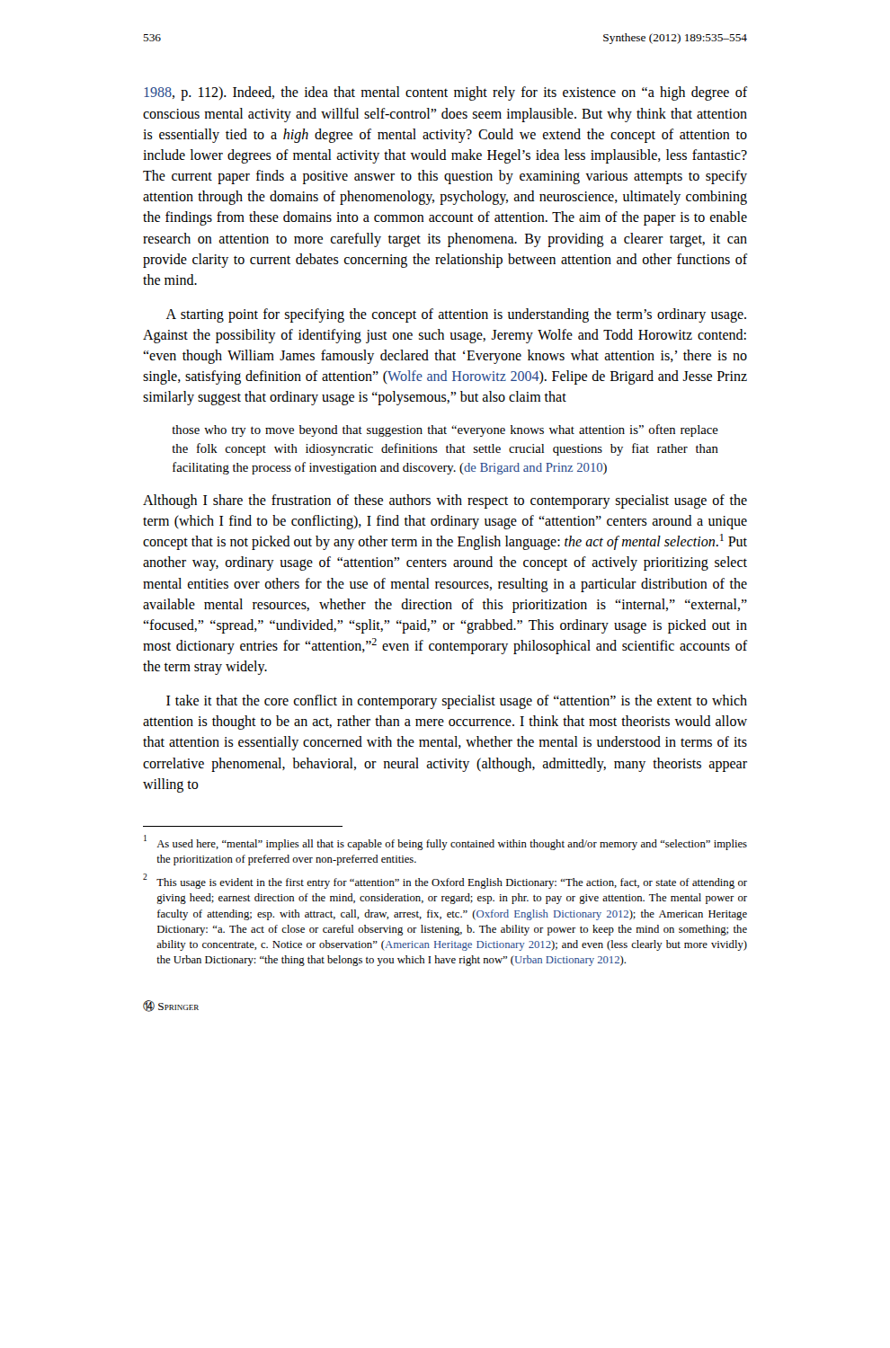536 Synthese (2012) 189:535–554
1988, p. 112). Indeed, the idea that mental content might rely for its existence on “a high degree of conscious mental activity and willful self-control” does seem implausible. But why think that attention is essentially tied to a high degree of mental activity? Could we extend the concept of attention to include lower degrees of mental activity that would make Hegel’s idea less implausible, less fantastic? The current paper finds a positive answer to this question by examining various attempts to specify attention through the domains of phenomenology, psychology, and neuroscience, ultimately combining the findings from these domains into a common account of attention. The aim of the paper is to enable research on attention to more carefully target its phenomena. By providing a clearer target, it can provide clarity to current debates concerning the relationship between attention and other functions of the mind.
A starting point for specifying the concept of attention is understanding the term’s ordinary usage. Against the possibility of identifying just one such usage, Jeremy Wolfe and Todd Horowitz contend: “even though William James famously declared that ‘Everyone knows what attention is,’ there is no single, satisfying definition of attention” (Wolfe and Horowitz 2004). Felipe de Brigard and Jesse Prinz similarly suggest that ordinary usage is “polysemous,” but also claim that
those who try to move beyond that suggestion that “everyone knows what attention is” often replace the folk concept with idiosyncratic definitions that settle crucial questions by fiat rather than facilitating the process of investigation and discovery. (de Brigard and Prinz 2010)
Although I share the frustration of these authors with respect to contemporary specialist usage of the term (which I find to be conflicting), I find that ordinary usage of “attention” centers around a unique concept that is not picked out by any other term in the English language: the act of mental selection.1 Put another way, ordinary usage of “attention” centers around the concept of actively prioritizing select mental entities over others for the use of mental resources, resulting in a particular distribution of the available mental resources, whether the direction of this prioritization is “internal,” “external,” “focused,” “spread,” “undivided,” “split,” “paid,” or “grabbed.” This ordinary usage is picked out in most dictionary entries for “attention,”2 even if contemporary philosophical and scientific accounts of the term stray widely.
I take it that the core conflict in contemporary specialist usage of “attention” is the extent to which attention is thought to be an act, rather than a mere occurrence. I think that most theorists would allow that attention is essentially concerned with the mental, whether the mental is understood in terms of its correlative phenomenal, behavioral, or neural activity (although, admittedly, many theorists appear willing to
1 As used here, “mental” implies all that is capable of being fully contained within thought and/or memory and “selection” implies the prioritization of preferred over non-preferred entities.
2 This usage is evident in the first entry for “attention” in the Oxford English Dictionary: “The action, fact, or state of attending or giving heed; earnest direction of the mind, consideration, or regard; esp. in phr. to pay or give attention. The mental power or faculty of attending; esp. with attract, call, draw, arrest, fix, etc.” (Oxford English Dictionary 2012); the American Heritage Dictionary: “a. The act of close or careful observing or listening, b. The ability or power to keep the mind on something; the ability to concentrate, c. Notice or observation” (American Heritage Dictionary 2012); and even (less clearly but more vividly) the Urban Dictionary: “the thing that belongs to you which I have right now” (Urban Dictionary 2012).
⑭ Springer